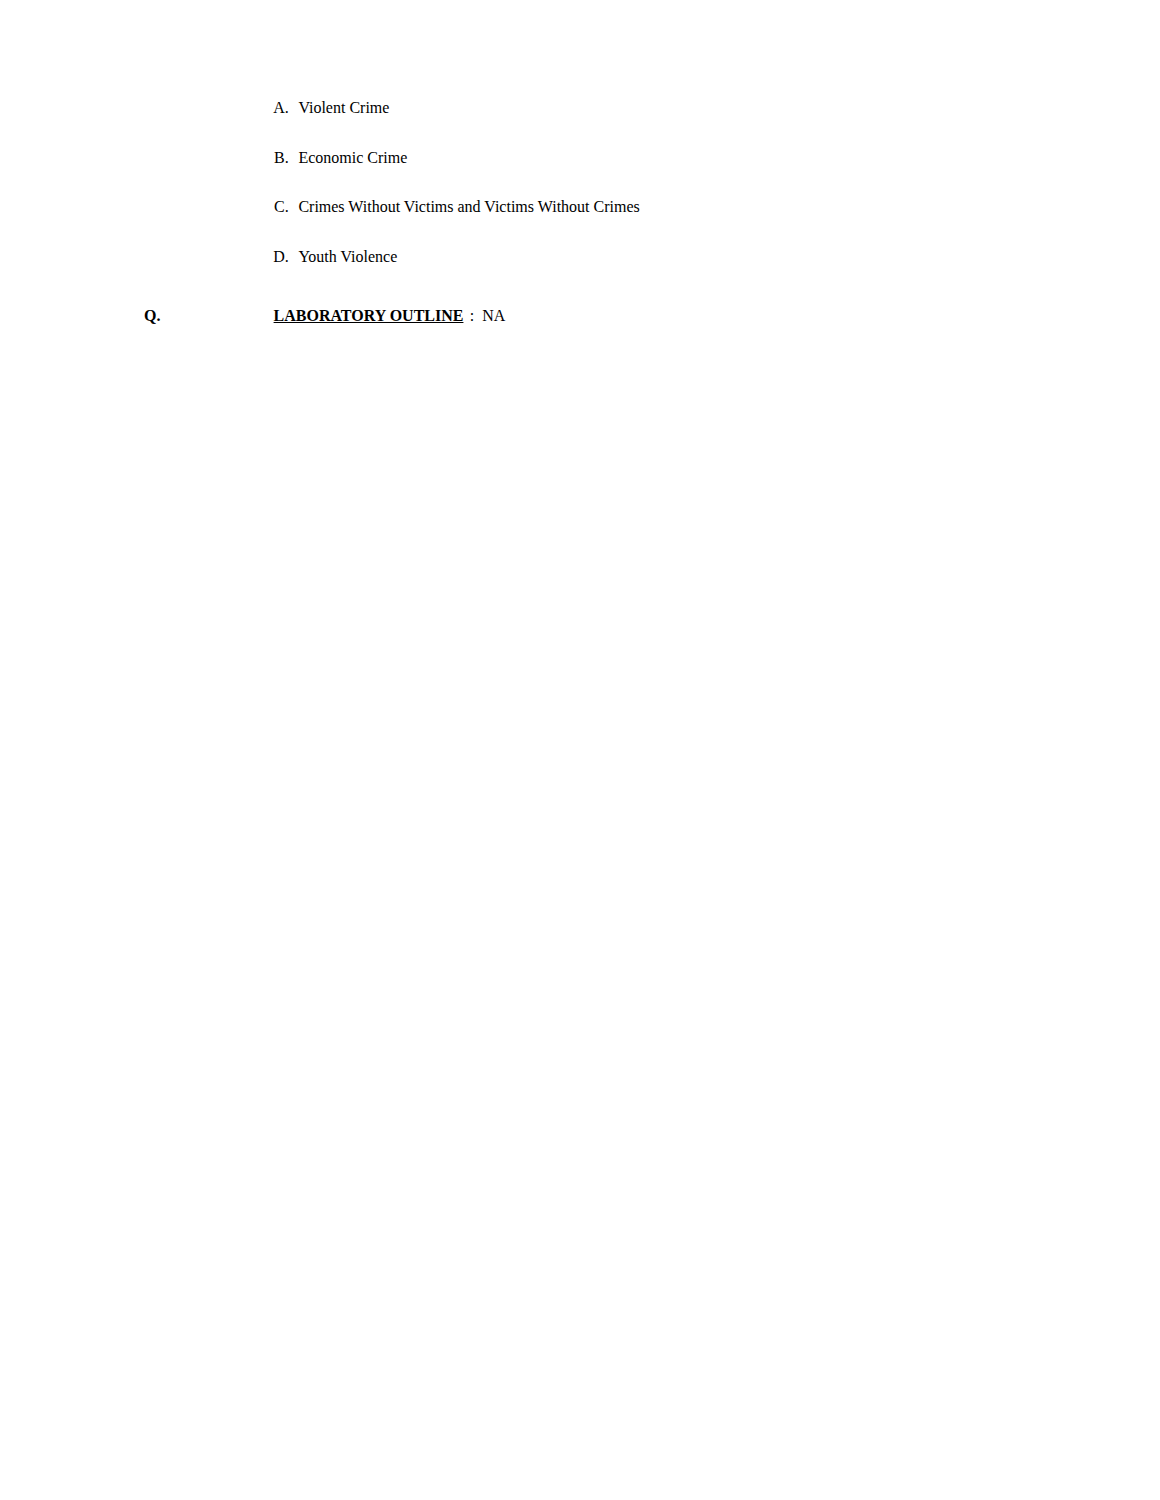Violent Crime
Economic Crime
Crimes Without Victims and Victims Without Crimes
Youth Violence
Q. LABORATORY OUTLINE: NA